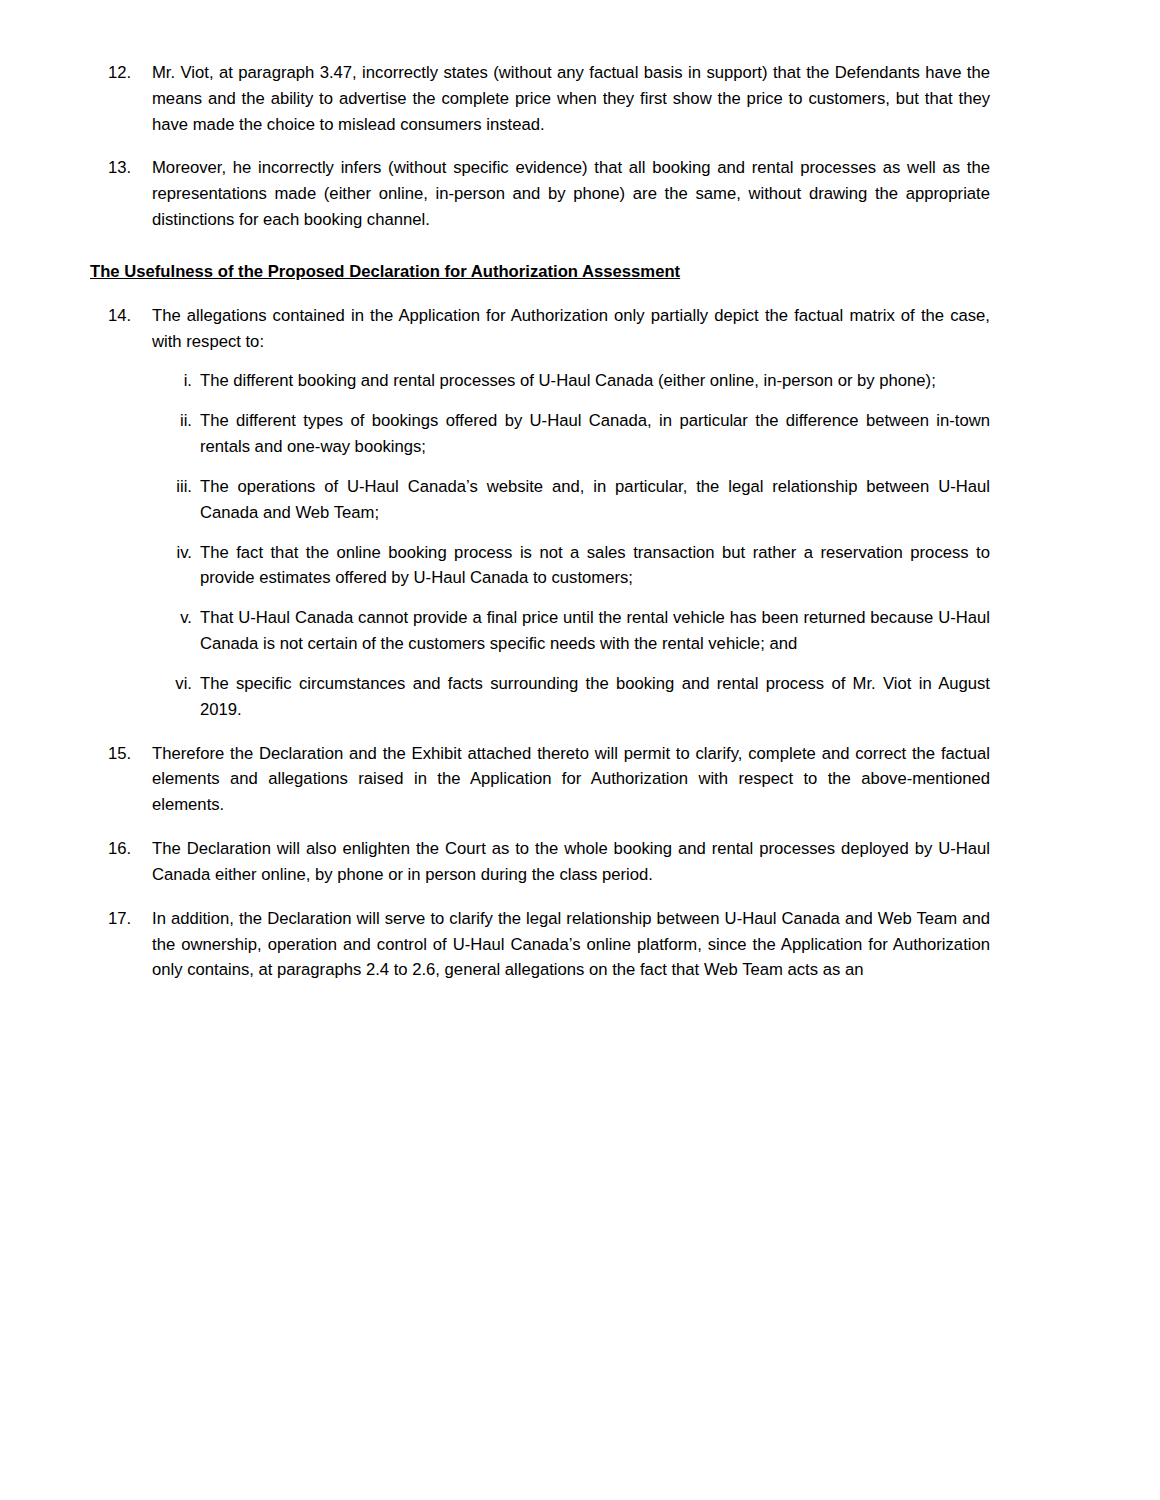Mr. Viot, at paragraph 3.47, incorrectly states (without any factual basis in support) that the Defendants have the means and the ability to advertise the complete price when they first show the price to customers, but that they have made the choice to mislead consumers instead.
Moreover, he incorrectly infers (without specific evidence) that all booking and rental processes as well as the representations made (either online, in-person and by phone) are the same, without drawing the appropriate distinctions for each booking channel.
The Usefulness of the Proposed Declaration for Authorization Assessment
The allegations contained in the Application for Authorization only partially depict the factual matrix of the case, with respect to:
The different booking and rental processes of U-Haul Canada (either online, in-person or by phone);
The different types of bookings offered by U-Haul Canada, in particular the difference between in-town rentals and one-way bookings;
The operations of U-Haul Canada’s website and, in particular, the legal relationship between U-Haul Canada and Web Team;
The fact that the online booking process is not a sales transaction but rather a reservation process to provide estimates offered by U-Haul Canada to customers;
That U-Haul Canada cannot provide a final price until the rental vehicle has been returned because U-Haul Canada is not certain of the customers specific needs with the rental vehicle; and
The specific circumstances and facts surrounding the booking and rental process of Mr. Viot in August 2019.
Therefore the Declaration and the Exhibit attached thereto will permit to clarify, complete and correct the factual elements and allegations raised in the Application for Authorization with respect to the above-mentioned elements.
The Declaration will also enlighten the Court as to the whole booking and rental processes deployed by U-Haul Canada either online, by phone or in person during the class period.
In addition, the Declaration will serve to clarify the legal relationship between U-Haul Canada and Web Team and the ownership, operation and control of U-Haul Canada’s online platform, since the Application for Authorization only contains, at paragraphs 2.4 to 2.6, general allegations on the fact that Web Team acts as an